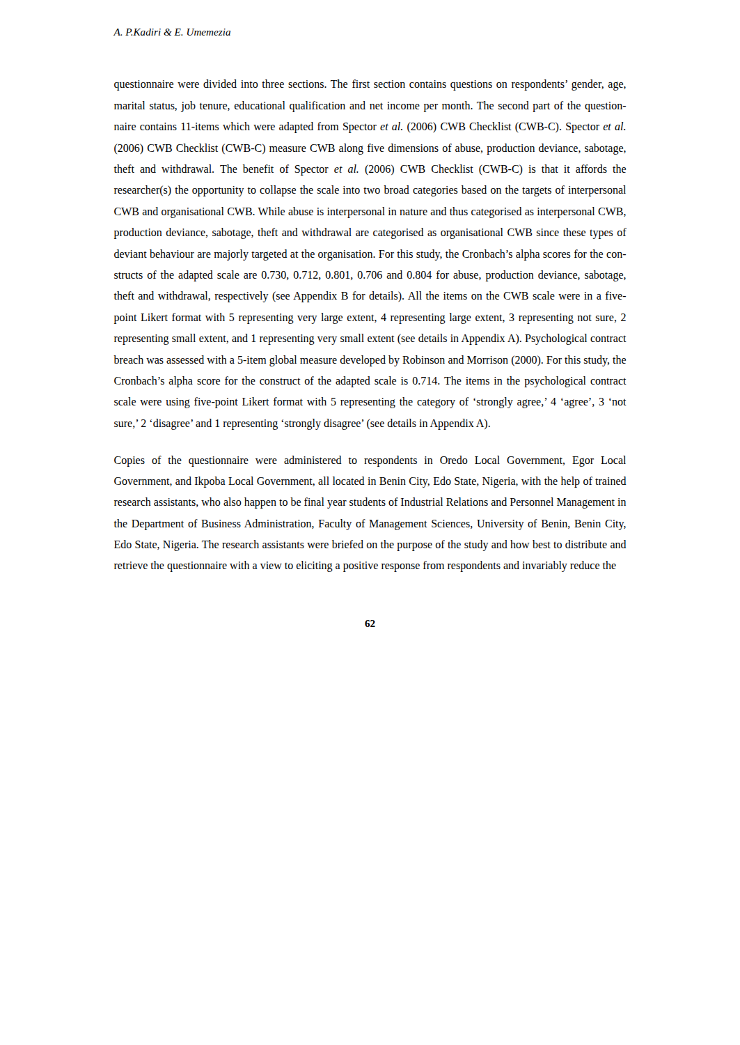A. P.Kadiri & E. Umemezia
questionnaire were divided into three sections. The first section contains questions on respondents’ gender, age, marital status, job tenure, educational qualification and net income per month. The second part of the questionnaire contains 11-items which were adapted from Spector et al. (2006) CWB Checklist (CWB-C). Spector et al. (2006) CWB Checklist (CWB-C) measure CWB along five dimensions of abuse, production deviance, sabotage, theft and withdrawal. The benefit of Spector et al. (2006) CWB Checklist (CWB-C) is that it affords the researcher(s) the opportunity to collapse the scale into two broad categories based on the targets of interpersonal CWB and organisational CWB. While abuse is interpersonal in nature and thus categorised as interpersonal CWB, production deviance, sabotage, theft and withdrawal are categorised as organisational CWB since these types of deviant behaviour are majorly targeted at the organisation. For this study, the Cronbach’s alpha scores for the constructs of the adapted scale are 0.730, 0.712, 0.801, 0.706 and 0.804 for abuse, production deviance, sabotage, theft and withdrawal, respectively (see Appendix B for details). All the items on the CWB scale were in a five-point Likert format with 5 representing very large extent, 4 representing large extent, 3 representing not sure, 2 representing small extent, and 1 representing very small extent (see details in Appendix A). Psychological contract breach was assessed with a 5-item global measure developed by Robinson and Morrison (2000). For this study, the Cronbach’s alpha score for the construct of the adapted scale is 0.714. The items in the psychological contract scale were using five-point Likert format with 5 representing the category of ‘strongly agree,’ 4 ‘agree’, 3 ‘not sure,’ 2 ‘disagree’ and 1 representing ‘strongly disagree’ (see details in Appendix A).
Copies of the questionnaire were administered to respondents in Oredo Local Government, Egor Local Government, and Ikpoba Local Government, all located in Benin City, Edo State, Nigeria, with the help of trained research assistants, who also happen to be final year students of Industrial Relations and Personnel Management in the Department of Business Administration, Faculty of Management Sciences, University of Benin, Benin City, Edo State, Nigeria. The research assistants were briefed on the purpose of the study and how best to distribute and retrieve the questionnaire with a view to eliciting a positive response from respondents and invariably reduce the
62